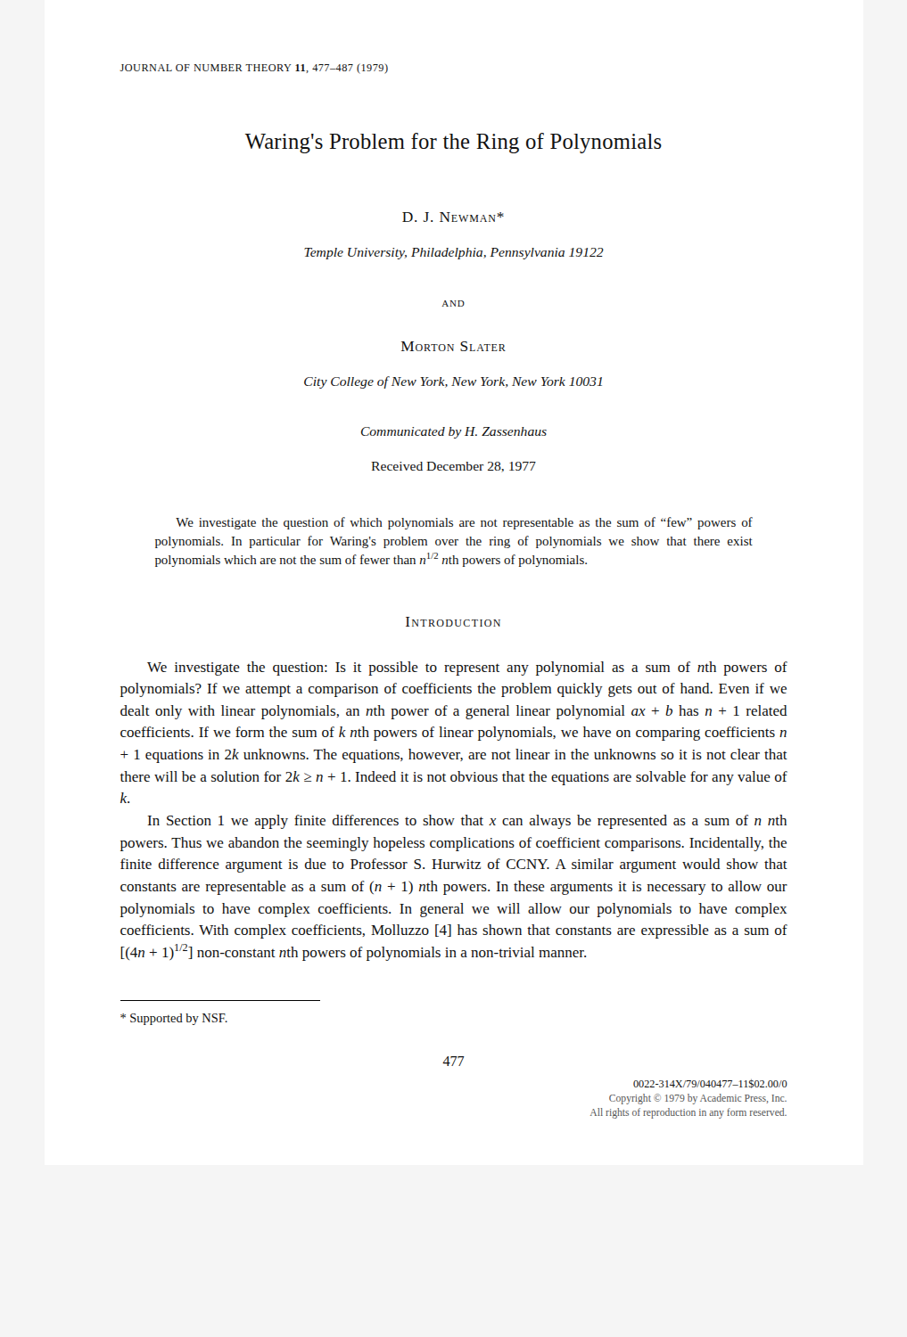Journal of Number Theory 11, 477–487 (1979)
Waring's Problem for the Ring of Polynomials
D. J. Newman*
Temple University, Philadelphia, Pennsylvania 19122
and
Morton Slater
City College of New York, New York, New York 10031
Communicated by H. Zassenhaus
Received December 28, 1977
We investigate the question of which polynomials are not representable as the sum of “few” powers of polynomials. In particular for Waring's problem over the ring of polynomials we show that there exist polynomials which are not the sum of fewer than n1/2 nth powers of polynomials.
Introduction
We investigate the question: Is it possible to represent any polynomial as a sum of nth powers of polynomials? If we attempt a comparison of coefficients the problem quickly gets out of hand. Even if we dealt only with linear polynomials, an nth power of a general linear polynomial ax + b has n + 1 related coefficients. If we form the sum of k nth powers of linear polynomials, we have on comparing coefficients n + 1 equations in 2k unknowns. The equations, however, are not linear in the unknowns so it is not clear that there will be a solution for 2k ≥ n + 1. Indeed it is not obvious that the equations are solvable for any value of k.
In Section 1 we apply finite differences to show that x can always be represented as a sum of n nth powers. Thus we abandon the seemingly hopeless complications of coefficient comparisons. Incidentally, the finite difference argument is due to Professor S. Hurwitz of CCNY. A similar argument would show that constants are representable as a sum of (n + 1) nth powers. In these arguments it is necessary to allow our polynomials to have complex coefficients. In general we will allow our polynomials to have complex coefficients. With complex coefficients, Molluzzo [4] has shown that constants are expressible as a sum of [(4n + 1)1/2] non-constant nth powers of polynomials in a non-trivial manner.
* Supported by NSF.
477
0022-314X/79/040477–11$02.00/0
Copyright © 1979 by Academic Press, Inc.
All rights of reproduction in any form reserved.